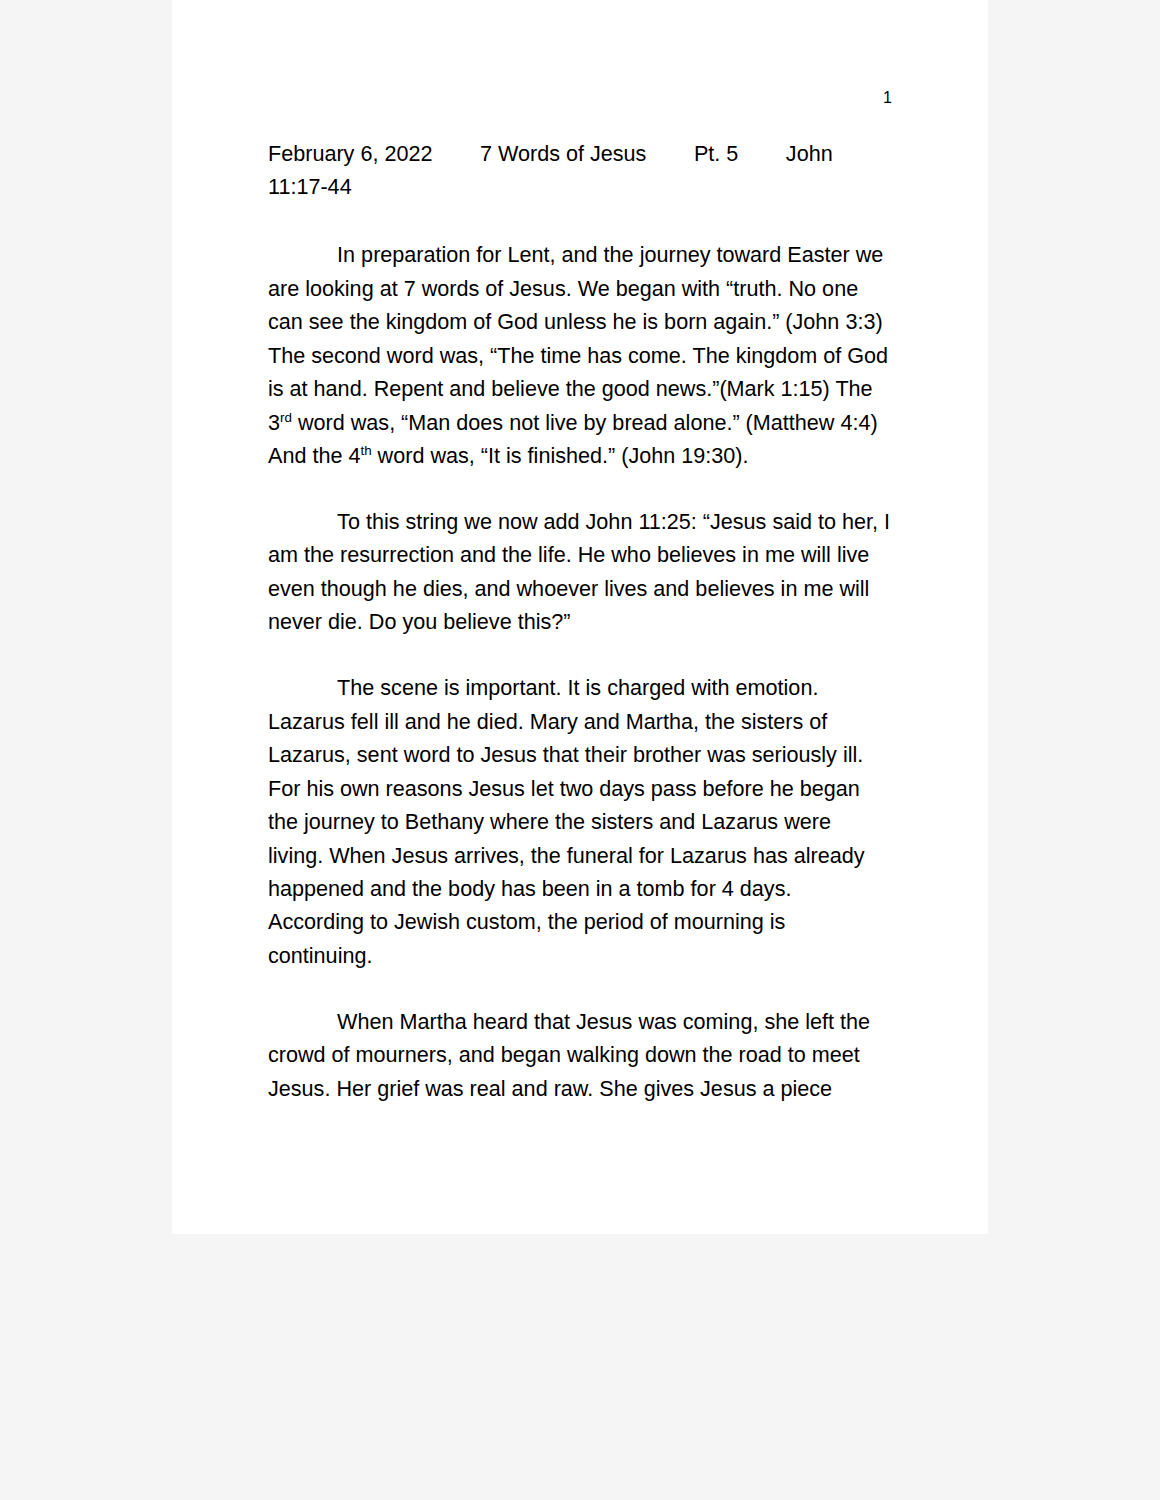1
February 6, 2022 7 Words of Jesus Pt. 5 John 11:17-44
In preparation for Lent, and the journey toward Easter we are looking at 7 words of Jesus. We began with “truth. No one can see the kingdom of God unless he is born again.” (John 3:3) The second word was, “The time has come. The kingdom of God is at hand. Repent and believe the good news.”(Mark 1:15) The 3rd word was, “Man does not live by bread alone.” (Matthew 4:4) And the 4th word was, “It is finished.” (John 19:30).
To this string we now add John 11:25: “Jesus said to her, I am the resurrection and the life. He who believes in me will live even though he dies, and whoever lives and believes in me will never die. Do you believe this?”
The scene is important. It is charged with emotion. Lazarus fell ill and he died. Mary and Martha, the sisters of Lazarus, sent word to Jesus that their brother was seriously ill. For his own reasons Jesus let two days pass before he began the journey to Bethany where the sisters and Lazarus were living. When Jesus arrives, the funeral for Lazarus has already happened and the body has been in a tomb for 4 days. According to Jewish custom, the period of mourning is continuing.
When Martha heard that Jesus was coming, she left the crowd of mourners, and began walking down the road to meet Jesus. Her grief was real and raw. She gives Jesus a piece